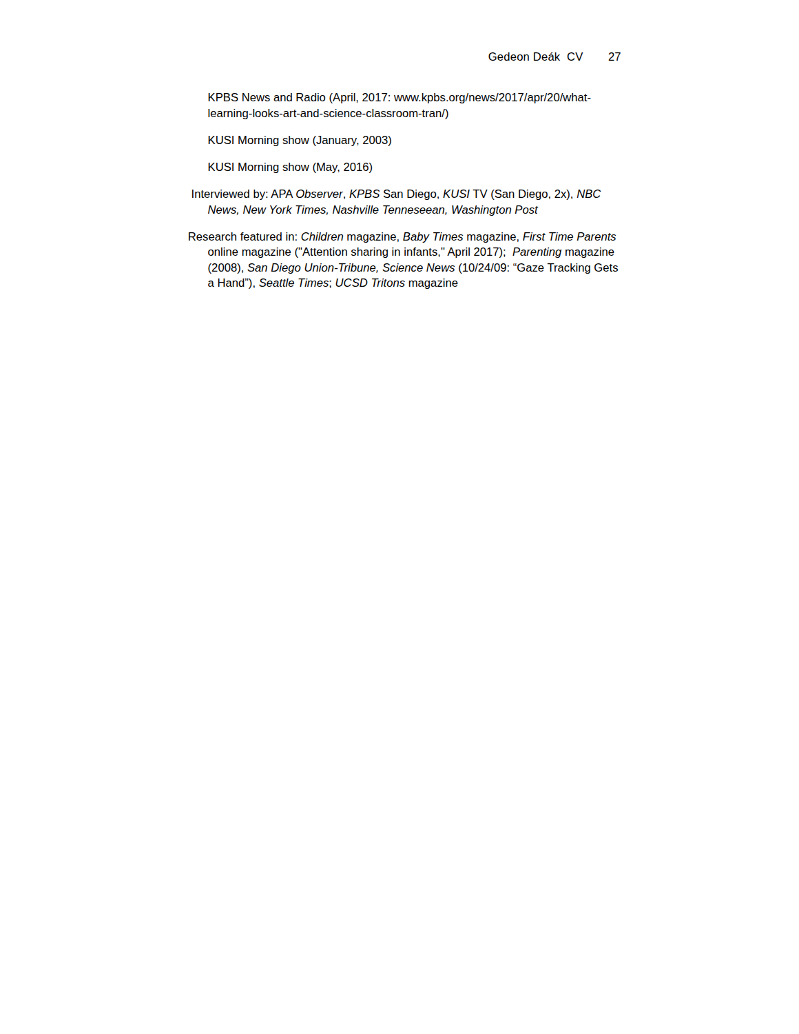Gedeon Deák CV 27
KPBS News and Radio (April, 2017: www.kpbs.org/news/2017/apr/20/what-learning-looks-art-and-science-classroom-tran/)
KUSI Morning show (January, 2003)
KUSI Morning show (May, 2016)
Interviewed by: APA Observer, KPBS San Diego, KUSI TV (San Diego, 2x), NBC News, New York Times, Nashville Tenneseean, Washington Post
Research featured in: Children magazine, Baby Times magazine, First Time Parents online magazine ("Attention sharing in infants," April 2017); Parenting magazine (2008), San Diego Union-Tribune, Science News (10/24/09: “Gaze Tracking Gets a Hand”), Seattle Times; UCSD Tritons magazine